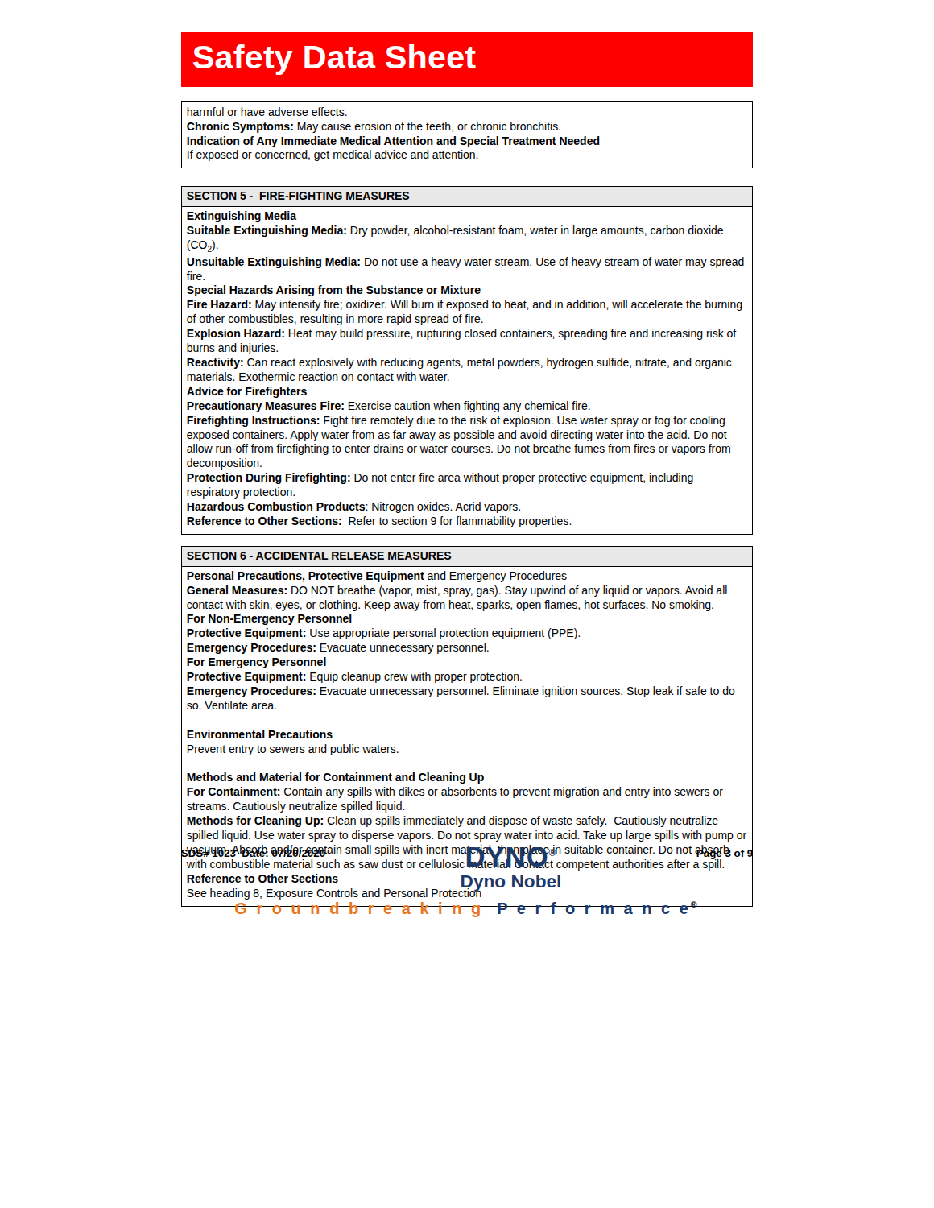Safety Data Sheet
harmful or have adverse effects.
Chronic Symptoms: May cause erosion of the teeth, or chronic bronchitis.
Indication of Any Immediate Medical Attention and Special Treatment Needed
If exposed or concerned, get medical advice and attention.
SECTION 5 - FIRE-FIGHTING MEASURES
Extinguishing Media
Suitable Extinguishing Media: Dry powder, alcohol-resistant foam, water in large amounts, carbon dioxide (CO2).
Unsuitable Extinguishing Media: Do not use a heavy water stream. Use of heavy stream of water may spread fire.
Special Hazards Arising from the Substance or Mixture
Fire Hazard: May intensify fire; oxidizer. Will burn if exposed to heat, and in addition, will accelerate the burning of other combustibles, resulting in more rapid spread of fire.
Explosion Hazard: Heat may build pressure, rupturing closed containers, spreading fire and increasing risk of burns and injuries.
Reactivity: Can react explosively with reducing agents, metal powders, hydrogen sulfide, nitrate, and organic materials. Exothermic reaction on contact with water.
Advice for Firefighters
Precautionary Measures Fire: Exercise caution when fighting any chemical fire.
Firefighting Instructions: Fight fire remotely due to the risk of explosion. Use water spray or fog for cooling exposed containers. Apply water from as far away as possible and avoid directing water into the acid. Do not allow run-off from firefighting to enter drains or water courses. Do not breathe fumes from fires or vapors from decomposition.
Protection During Firefighting: Do not enter fire area without proper protective equipment, including respiratory protection.
Hazardous Combustion Products: Nitrogen oxides. Acrid vapors.
Reference to Other Sections: Refer to section 9 for flammability properties.
SECTION 6 - ACCIDENTAL RELEASE MEASURES
Personal Precautions, Protective Equipment and Emergency Procedures
General Measures: DO NOT breathe (vapor, mist, spray, gas). Stay upwind of any liquid or vapors. Avoid all contact with skin, eyes, or clothing. Keep away from heat, sparks, open flames, hot surfaces. No smoking.
For Non-Emergency Personnel
Protective Equipment: Use appropriate personal protection equipment (PPE).
Emergency Procedures: Evacuate unnecessary personnel.
For Emergency Personnel
Protective Equipment: Equip cleanup crew with proper protection.
Emergency Procedures: Evacuate unnecessary personnel. Eliminate ignition sources. Stop leak if safe to do so. Ventilate area.
Environmental Precautions
Prevent entry to sewers and public waters.
Methods and Material for Containment and Cleaning Up
For Containment: Contain any spills with dikes or absorbents to prevent migration and entry into sewers or streams. Cautiously neutralize spilled liquid.
Methods for Cleaning Up: Clean up spills immediately and dispose of waste safely. Cautiously neutralize spilled liquid. Use water spray to disperse vapors. Do not spray water into acid. Take up large spills with pump or vacuum. Absorb and/or contain small spills with inert material, then place in suitable container. Do not absorb with combustible material such as saw dust or cellulosic material. Contact competent authorities after a spill.
Reference to Other Sections
See heading 8, Exposure Controls and Personal Protection
SDS# 1023 Date: 07/20/2020
DYNO®
Dyno Nobel
Page 3 of 9
G r o u n d b r e a k i n g P e r f o r m a n c e®